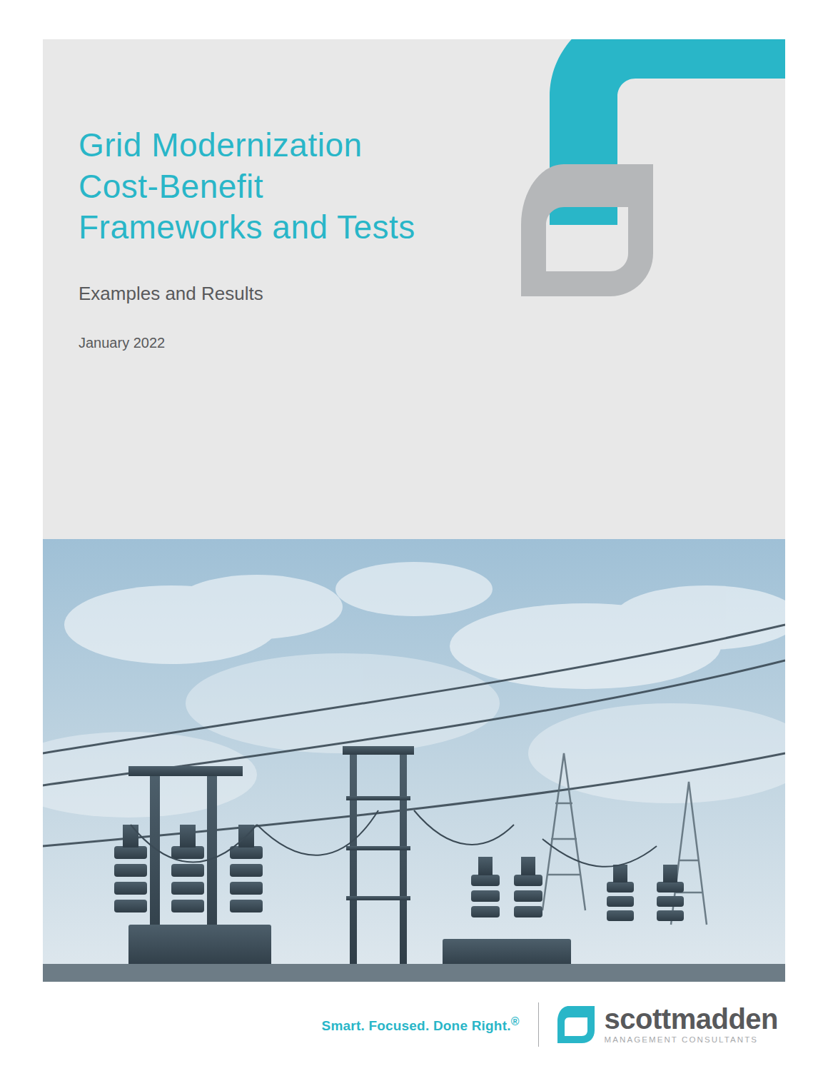Grid Modernization
Cost-Benefit
Frameworks and Tests
Examples and Results
January 2022
Smart. Focused. Done Right.®
scottmadden MANAGEMENT CONSULTANTS